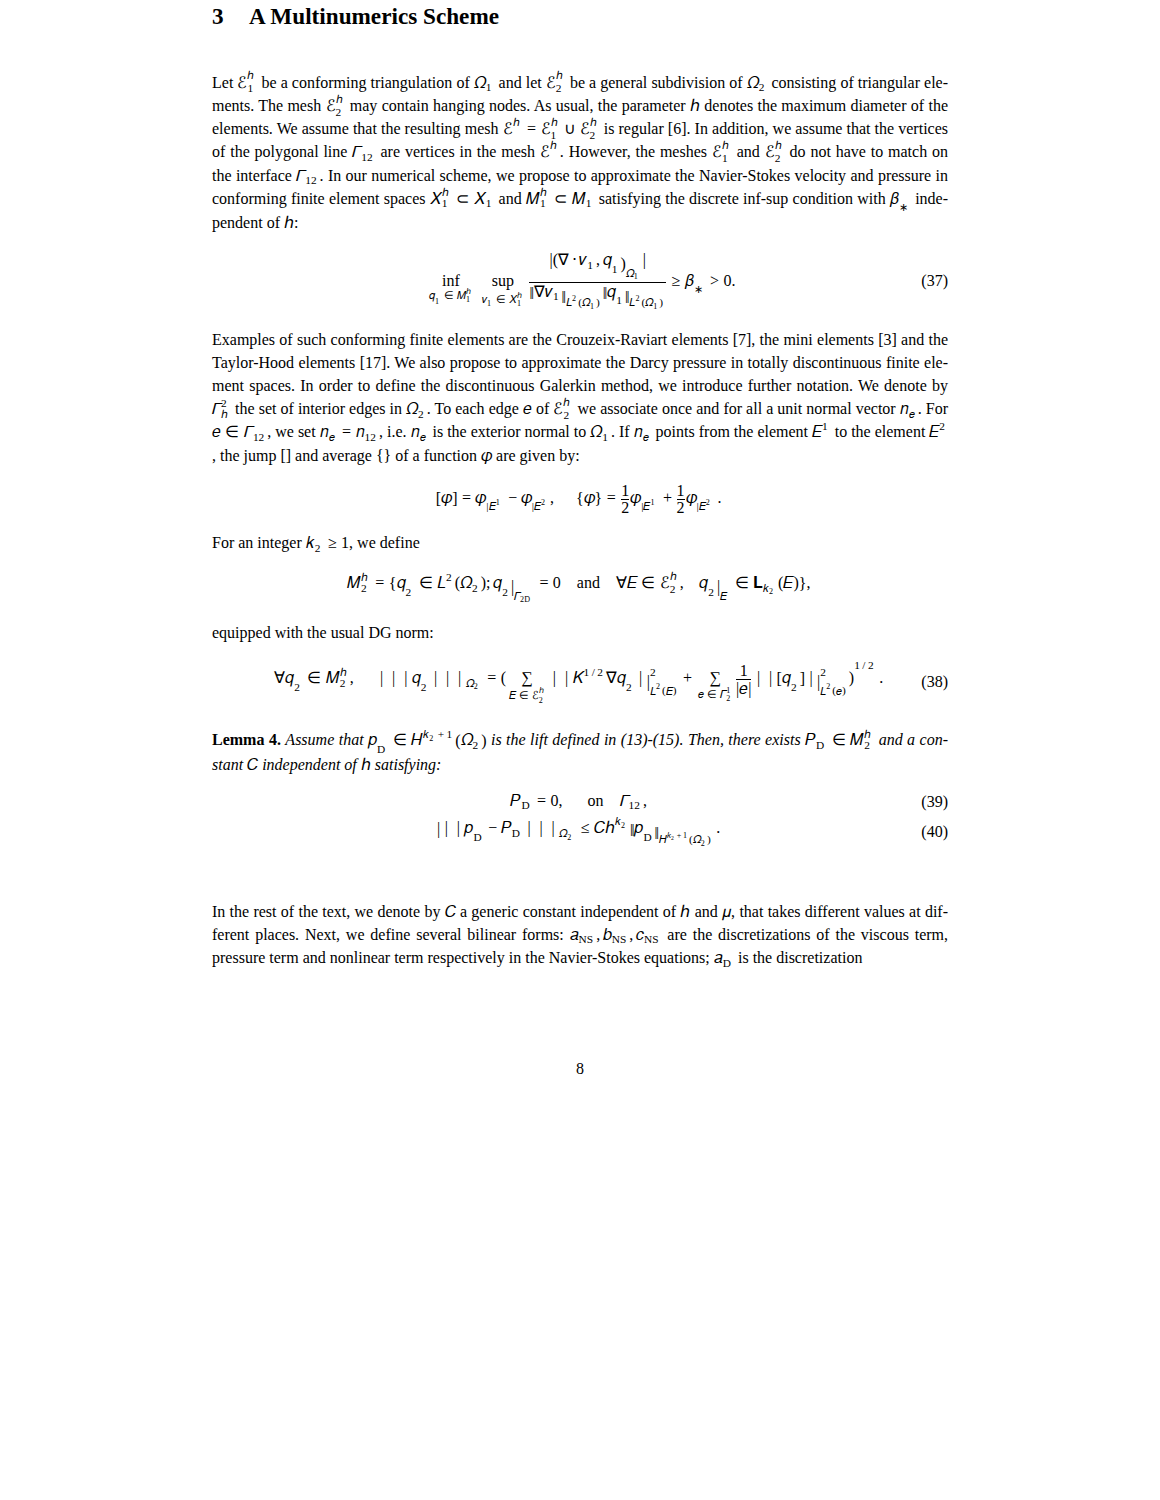3 A Multinumerics Scheme
Let ℰ1h be a conforming triangulation of Ω1 and let ℰ2h be a general subdivision of Ω2 consisting of triangular elements. The mesh ℰ2h may contain hanging nodes. As usual, the parameter h denotes the maximum diameter of the elements. We assume that the resulting mesh ℰh=ℰ1h∪ℰ2h is regular [6]. In addition, we assume that the vertices of the polygonal line Γ12 are vertices in the mesh ℰh. However, the meshes ℰ1h and ℰ2h do not have to match on the interface Γ12. In our numerical scheme, we propose to approximate the Navier-Stokes velocity and pressure in conforming finite element spaces X1h⊂X1 and M1h⊂M1 satisfying the discrete inf-sup condition with β∗ independent of h:
infq1∈M1h supv1∈X1h |(∇⋅v1,q1)Ω1| ‖∇v1‖L2(Ω1)‖q1‖L2(Ω1) ≥β∗>0. (37)
Examples of such conforming finite elements are the Crouzeix-Raviart elements [7], the mini elements [3] and the Taylor-Hood elements [17]. We also propose to approximate the Darcy pressure in totally discontinuous finite element spaces. In order to define the discontinuous Galerkin method, we introduce further notation. We denote by Γh2 the set of interior edges in Ω2. To each edge e of ℰ2h we associate once and for all a unit normal vector ne. For e∈Γ12, we set ne=n12, i.e. ne is the exterior normal to Ω1. If ne points from the element E1 to the element E2, the jump [] and average {} of a function φ are given by:
[φ]=φ|E1−φ|E2, {φ}=12φ|E1+12φ|E2.
For an integer k2≥1, we define
M2h={q2∈L2(Ω2); q2|Γ2D=0 and ∀E∈ℰ2h, q2|E∈𝐋k2(E)},
equipped with the usual DG norm:
∀q2∈M2h, |||q2|||Ω2= ( ∑E∈ℰ2h ||K1/2∇q2||L2(E)2 + ∑e∈Γ21 1|e| ||[q2]||L2(e)2 ) 1/2 . (38)
Lemma 4. Assume that pD∈Hk2+1(Ω2) is the lift defined in (13)-(15). Then, there exists PD∈M2h and a constant C independent of h satisfying:
PD=0,onΓ12, (39)
|||pD−PD|||Ω2 ≤Chk2‖pD‖Hk2+1(Ω2). (40)
In the rest of the text, we denote by C a generic constant independent of h and μ, that takes different values at different places. Next, we define several bilinear forms: aNS,bNS,cNS are the discretizations of the viscous term, pressure term and nonlinear term respectively in the Navier-Stokes equations; aD is the discretization
8